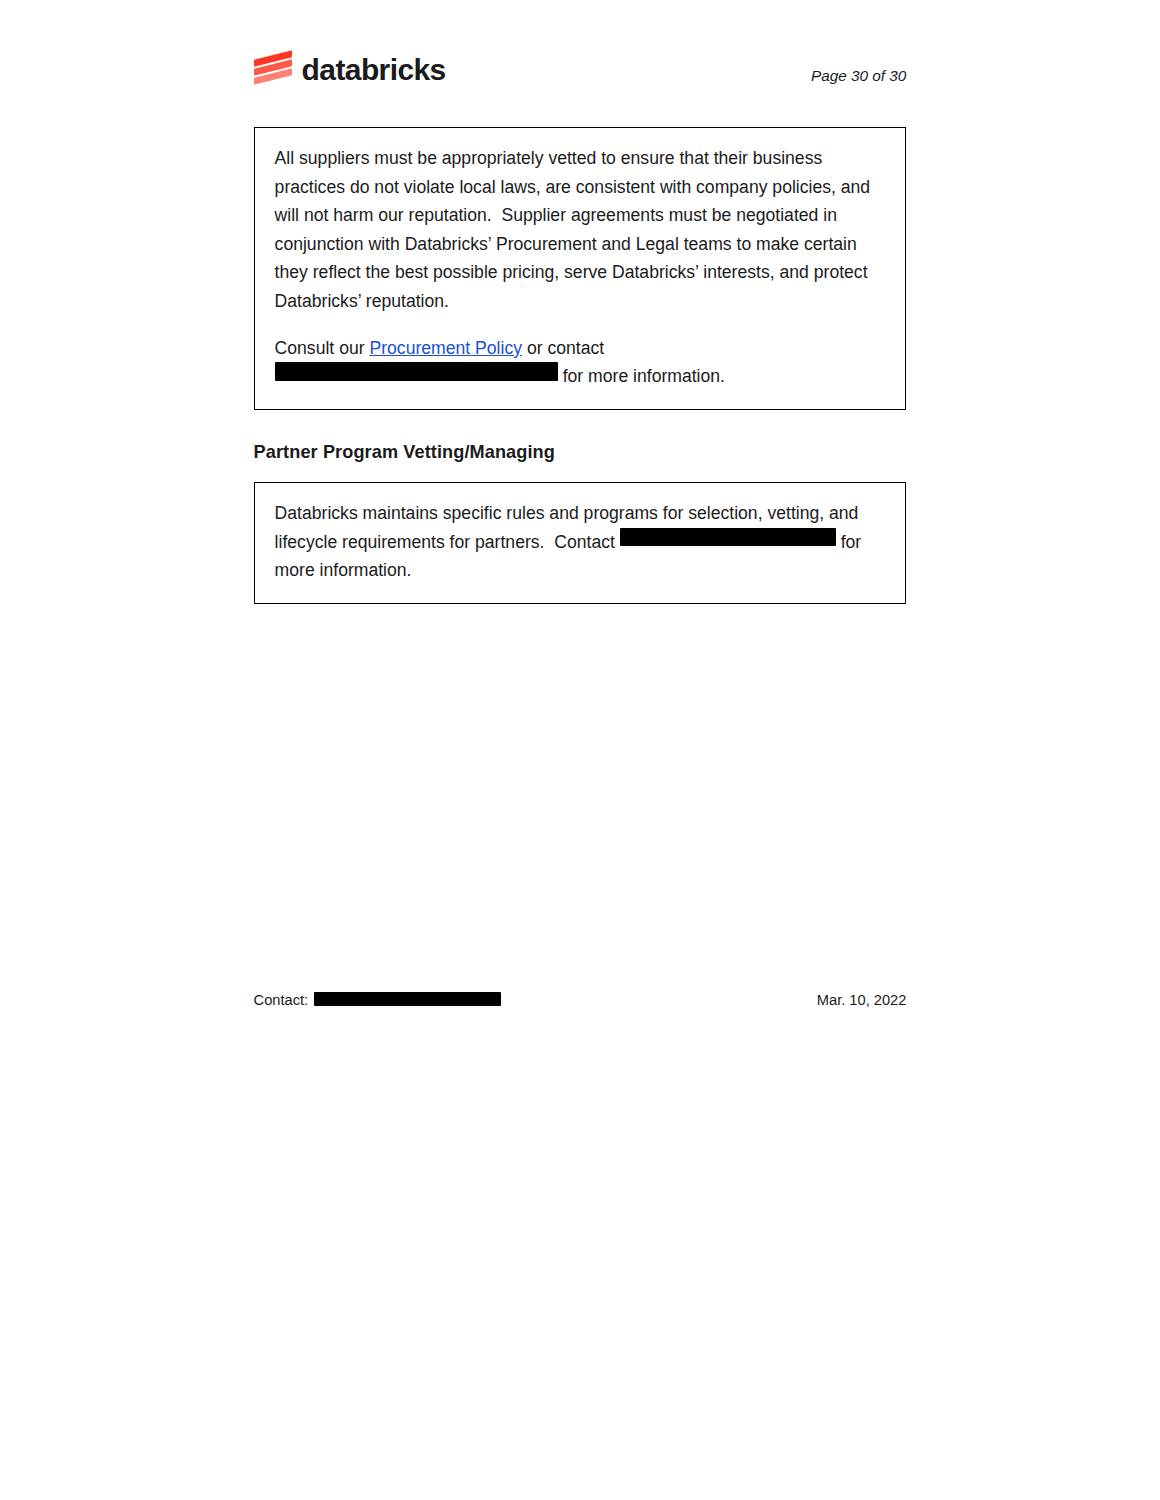databricks
Page 30 of 30
All suppliers must be appropriately vetted to ensure that their business practices do not violate local laws, are consistent with company policies, and will not harm our reputation. Supplier agreements must be negotiated in conjunction with Databricks’ Procurement and Legal teams to make certain they reflect the best possible pricing, serve Databricks’ interests, and protect Databricks’ reputation.
Consult our Procurement Policy or contact for more information.
Partner Program Vetting/Managing
Databricks maintains specific rules and programs for selection, vetting, and lifecycle requirements for partners. Contact for more information.
Contact:
Mar. 10, 2022